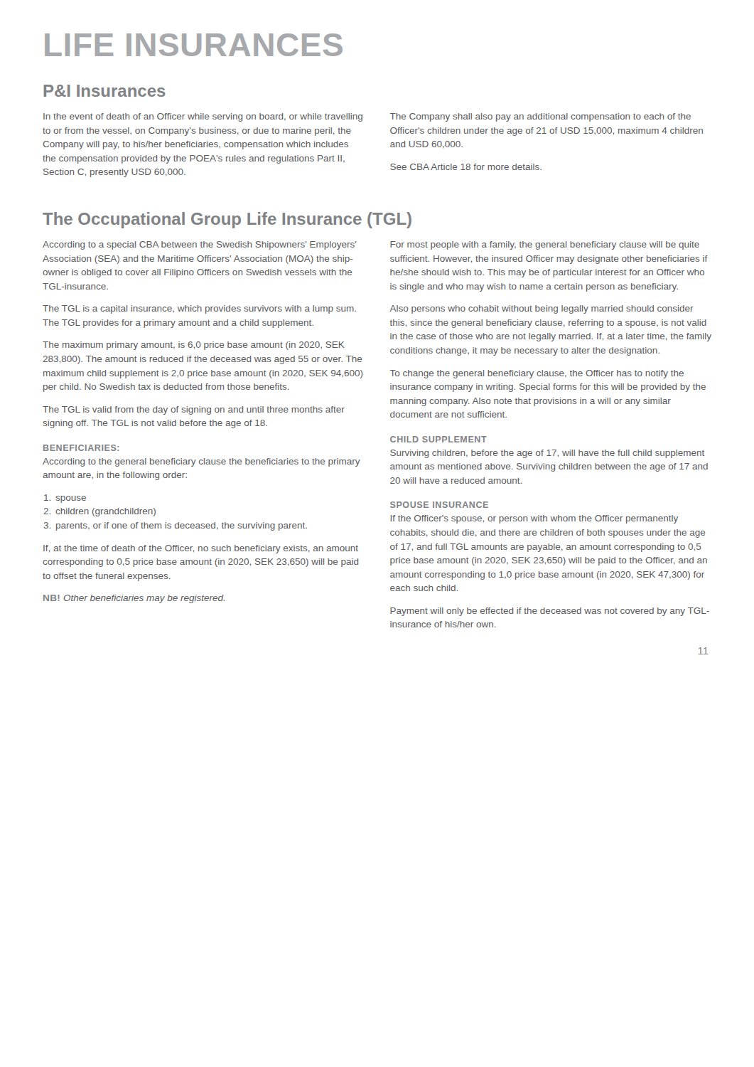LIFE INSURANCES
P&I Insurances
In the event of death of an Officer while serving on board, or while travelling to or from the vessel, on Company's business, or due to marine peril, the Company will pay, to his/her beneficiaries, compensation which includes the compensation provided by the POEA's rules and regulations Part II, Section C, presently USD 60,000.
The Company shall also pay an additional compensation to each of the Officer's children under the age of 21 of USD 15,000, maximum 4 children and USD 60,000.
See CBA Article 18 for more details.
The Occupational Group Life Insurance (TGL)
According to a special CBA between the Swedish Shipowners' Employers' Association (SEA) and the Maritime Officers' Association (MOA) the ship-owner is obliged to cover all Filipino Officers on Swedish vessels with the TGL-insurance.
The TGL is a capital insurance, which provides survivors with a lump sum. The TGL provides for a primary amount and a child supplement.
The maximum primary amount, is 6,0 price base amount (in 2020, SEK 283,800). The amount is reduced if the deceased was aged 55 or over. The maximum child supplement is 2,0 price base amount (in 2020, SEK 94,600) per child. No Swedish tax is deducted from those benefits.
The TGL is valid from the day of signing on and until three months after signing off. The TGL is not valid before the age of 18.
Beneficiaries:
According to the general beneficiary clause the beneficiaries to the primary amount are, in the following order:
spouse
children (grandchildren)
parents, or if one of them is deceased, the surviving parent.
If, at the time of death of the Officer, no such beneficiary exists, an amount corresponding to 0,5 price base amount (in 2020, SEK 23,650) will be paid to offset the funeral expenses.
NB! Other beneficiaries may be registered.
For most people with a family, the general beneficiary clause will be quite sufficient. However, the insured Officer may designate other beneficiaries if he/she should wish to. This may be of particular interest for an Officer who is single and who may wish to name a certain person as beneficiary.
Also persons who cohabit without being legally married should consider this, since the general beneficiary clause, referring to a spouse, is not valid in the case of those who are not legally married. If, at a later time, the family conditions change, it may be necessary to alter the designation.
To change the general beneficiary clause, the Officer has to notify the insurance company in writing. Special forms for this will be provided by the manning company. Also note that provisions in a will or any similar document are not sufficient.
Child supplement
Surviving children, before the age of 17, will have the full child supplement amount as mentioned above. Surviving children between the age of 17 and 20 will have a reduced amount.
Spouse insurance
If the Officer's spouse, or person with whom the Officer permanently cohabits, should die, and there are children of both spouses under the age of 17, and full TGL amounts are payable, an amount corresponding to 0,5 price base amount (in 2020, SEK 23,650) will be paid to the Officer, and an amount corresponding to 1,0 price base amount (in 2020, SEK 47,300) for each such child.
Payment will only be effected if the deceased was not covered by any TGL-insurance of his/her own.
11